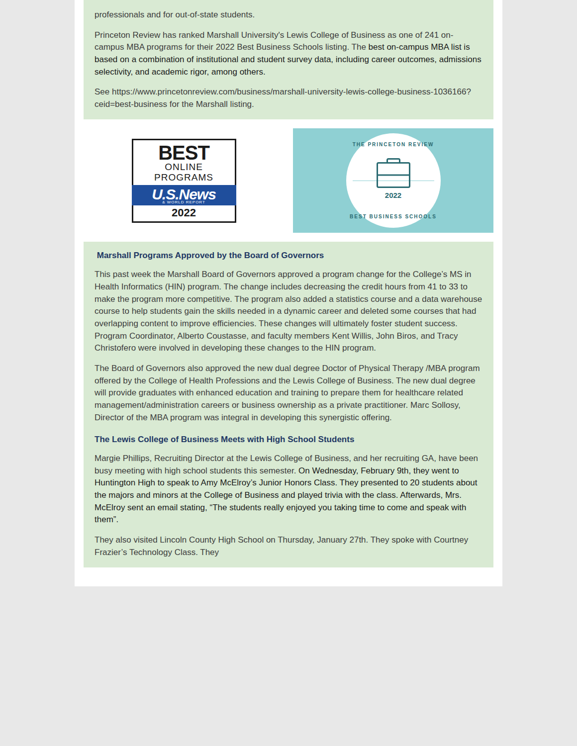professionals and for out-of-state students.
Princeton Review has ranked Marshall University's Lewis College of Business as one of 241 on-campus MBA programs for their 2022 Best Business Schools listing. The best on-campus MBA list is based on a combination of institutional and student survey data, including career outcomes, admissions selectivity, and academic rigor, among others.
See https://www.princetonreview.com/business/marshall-university-lewis-college-business-1036166?ceid=best-business for the Marshall listing.
BEST
ONLINE PROGRAMS
U.S.News
& WORLD REPORT
2022
THE PRINCETON REVIEW
2022
BEST BUSINESS SCHOOLS
Marshall Programs Approved by the Board of Governors
This past week the Marshall Board of Governors approved a program change for the College’s MS in Health Informatics (HIN) program. The change includes decreasing the credit hours from 41 to 33 to make the program more competitive. The program also added a statistics course and a data warehouse course to help students gain the skills needed in a dynamic career and deleted some courses that had overlapping content to improve efficiencies. These changes will ultimately foster student success. Program Coordinator, Alberto Coustasse, and faculty members Kent Willis, John Biros, and Tracy Christofero were involved in developing these changes to the HIN program.
The Board of Governors also approved the new dual degree Doctor of Physical Therapy /MBA program offered by the College of Health Professions and the Lewis College of Business. The new dual degree will provide graduates with enhanced education and training to prepare them for healthcare related management/administration careers or business ownership as a private practitioner. Marc Sollosy, Director of the MBA program was integral in developing this synergistic offering.
The Lewis College of Business Meets with High School Students
Margie Phillips, Recruiting Director at the Lewis College of Business, and her recruiting GA, have been busy meeting with high school students this semester. On Wednesday, February 9th, they went to Huntington High to speak to Amy McElroy’s Junior Honors Class. They presented to 20 students about the majors and minors at the College of Business and played trivia with the class. Afterwards, Mrs. McElroy sent an email stating, “The students really enjoyed you taking time to come and speak with them”.
They also visited Lincoln County High School on Thursday, January 27th. They spoke with Courtney Frazier’s Technology Class. They